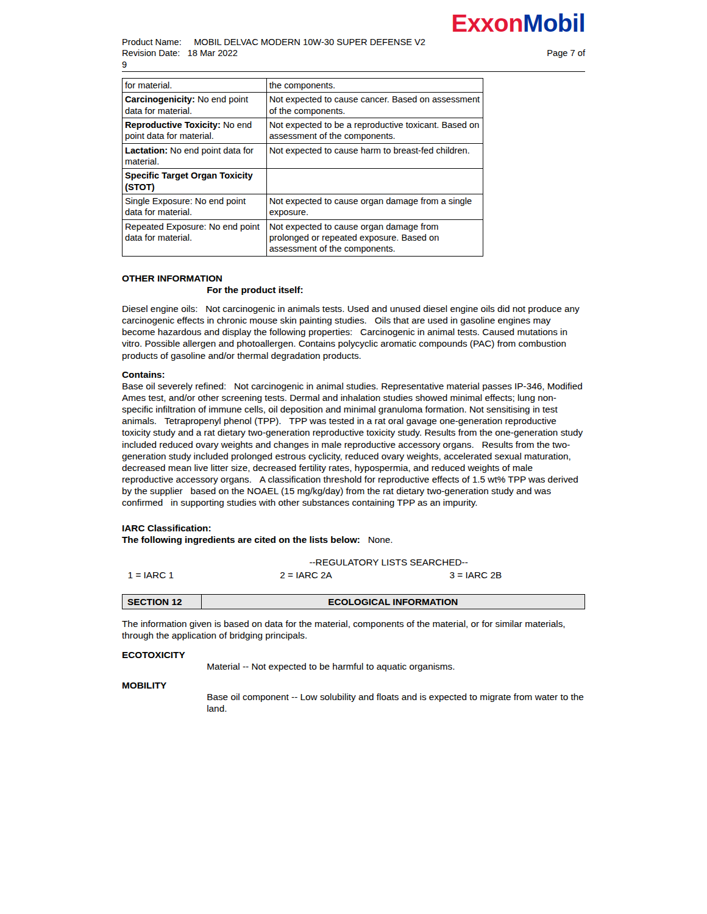Exxon Mobil
Product Name: MOBIL DELVAC MODERN 10W-30 SUPER DEFENSE V2
Revision Date: 18 Mar 2022
Page 7 of
9
| for material. | the components. |
| Carcinogenicity: No end point data for material. | Not expected to cause cancer. Based on assessment of the components. |
| Reproductive Toxicity: No end point data for material. | Not expected to be a reproductive toxicant. Based on assessment of the components. |
| Lactation: No end point data for material. | Not expected to cause harm to breast-fed children. |
| Specific Target Organ Toxicity (STOT) | |
| Single Exposure: No end point data for material. | Not expected to cause organ damage from a single exposure. |
| Repeated Exposure: No end point data for material. | Not expected to cause organ damage from prolonged or repeated exposure. Based on assessment of the components. |
OTHER INFORMATION
For the product itself:
Diesel engine oils: Not carcinogenic in animals tests. Used and unused diesel engine oils did not produce any carcinogenic effects in chronic mouse skin painting studies. Oils that are used in gasoline engines may become hazardous and display the following properties: Carcinogenic in animal tests. Caused mutations in vitro. Possible allergen and photoallergen. Contains polycyclic aromatic compounds (PAC) from combustion products of gasoline and/or thermal degradation products.
Contains:
Base oil severely refined: Not carcinogenic in animal studies. Representative material passes IP-346, Modified Ames test, and/or other screening tests. Dermal and inhalation studies showed minimal effects; lung non-specific infiltration of immune cells, oil deposition and minimal granuloma formation. Not sensitising in test animals. Tetrapropenyl phenol (TPP). TPP was tested in a rat oral gavage one-generation reproductive toxicity study and a rat dietary two-generation reproductive toxicity study. Results from the one-generation study included reduced ovary weights and changes in male reproductive accessory organs. Results from the two-generation study included prolonged estrous cyclicity, reduced ovary weights, accelerated sexual maturation, decreased mean live litter size, decreased fertility rates, hypospermia, and reduced weights of male reproductive accessory organs. A classification threshold for reproductive effects of 1.5 wt% TPP was derived by the supplier based on the NOAEL (15 mg/kg/day) from the rat dietary two-generation study and was confirmed in supporting studies with other substances containing TPP as an impurity.
IARC Classification:
The following ingredients are cited on the lists below: None.
--REGULATORY LISTS SEARCHED--
1 = IARC 1 2 = IARC 2A 3 = IARC 2B
SECTION 12
ECOLOGICAL INFORMATION
The information given is based on data for the material, components of the material, or for similar materials, through the application of bridging principals.
ECOTOXICITY
Material -- Not expected to be harmful to aquatic organisms.
MOBILITY
Base oil component -- Low solubility and floats and is expected to migrate from water to the land.